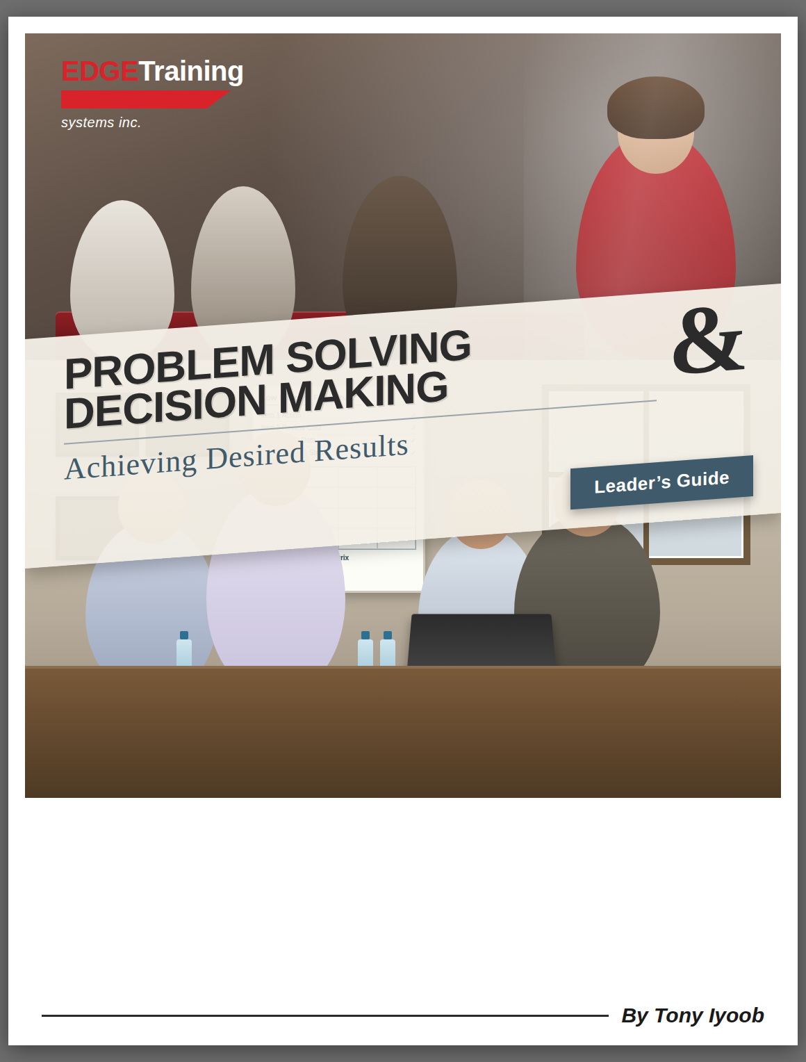EDGETraining
systems inc.
Problem Solving Decision Making
&
Achieving Desired Results
Leader’s Guide
Low Hanging Fruit Chart
Item 1 Action✓
Item 2 Review Cost✓
Item 3 Verify Data✓
Item 4 Process Step✓
Matrix
By Tony Iyoob